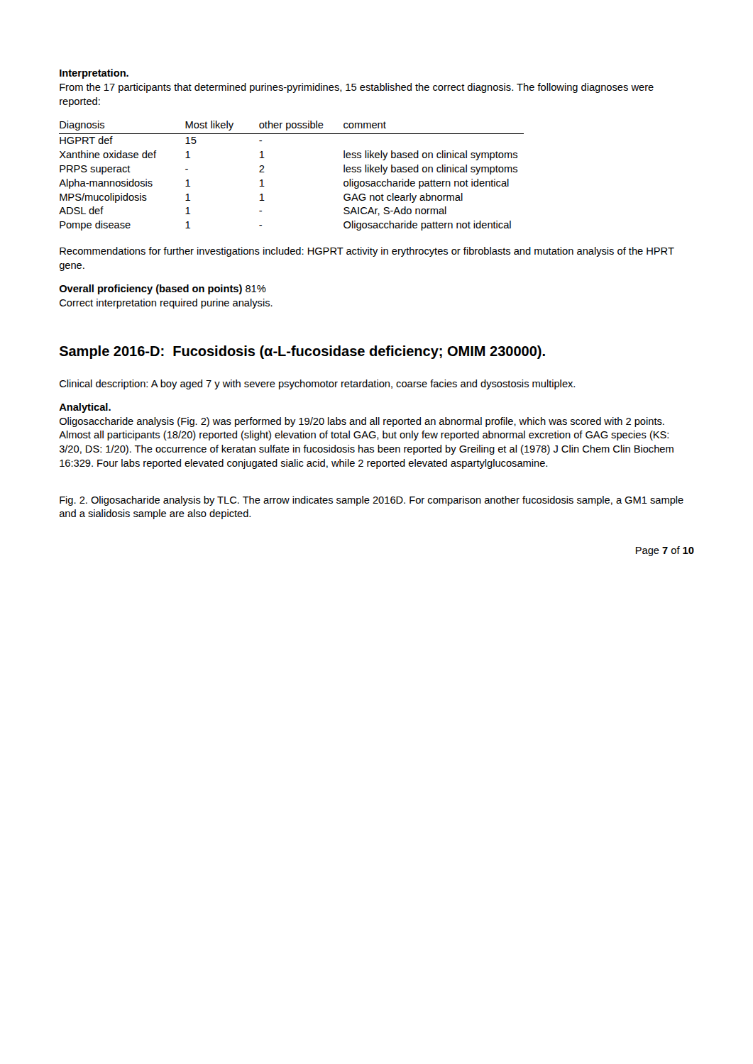Interpretation.
From the 17 participants that determined purines-pyrimidines, 15 established the correct diagnosis. The following diagnoses were reported:
| Diagnosis | Most likely | other possible | comment |
| HGPRT def | 15 | - | |
| Xanthine oxidase def | 1 | 1 | less likely based on clinical symptoms |
| PRPS superact | - | 2 | less likely based on clinical symptoms |
| Alpha-mannosidosis | 1 | 1 | oligosaccharide pattern not identical |
| MPS/mucolipidosis | 1 | 1 | GAG not clearly abnormal |
| ADSL def | 1 | - | SAICAr, S-Ado normal |
| Pompe disease | 1 | - | Oligosaccharide pattern not identical |
Recommendations for further investigations included: HGPRT activity in erythrocytes or fibroblasts and mutation analysis of the HPRT gene.
Overall proficiency (based on points) 81%
Correct interpretation required purine analysis.
Sample 2016-D: Fucosidosis (α-L-fucosidase deficiency; OMIM 230000).
Clinical description: A boy aged 7 y with severe psychomotor retardation, coarse facies and dysostosis multiplex.
Analytical.
Oligosaccharide analysis (Fig. 2) was performed by 19/20 labs and all reported an abnormal profile, which was scored with 2 points. Almost all participants (18/20) reported (slight) elevation of total GAG, but only few reported abnormal excretion of GAG species (KS: 3/20, DS: 1/20). The occurrence of keratan sulfate in fucosidosis has been reported by Greiling et al (1978) J Clin Chem Clin Biochem 16:329. Four labs reported elevated conjugated sialic acid, while 2 reported elevated aspartylglucosamine.
Fig. 2. Oligosacharide analysis by TLC. The arrow indicates sample 2016D. For comparison another fucosidosis sample, a GM1 sample and a sialidosis sample are also depicted.
Page 7 of 10